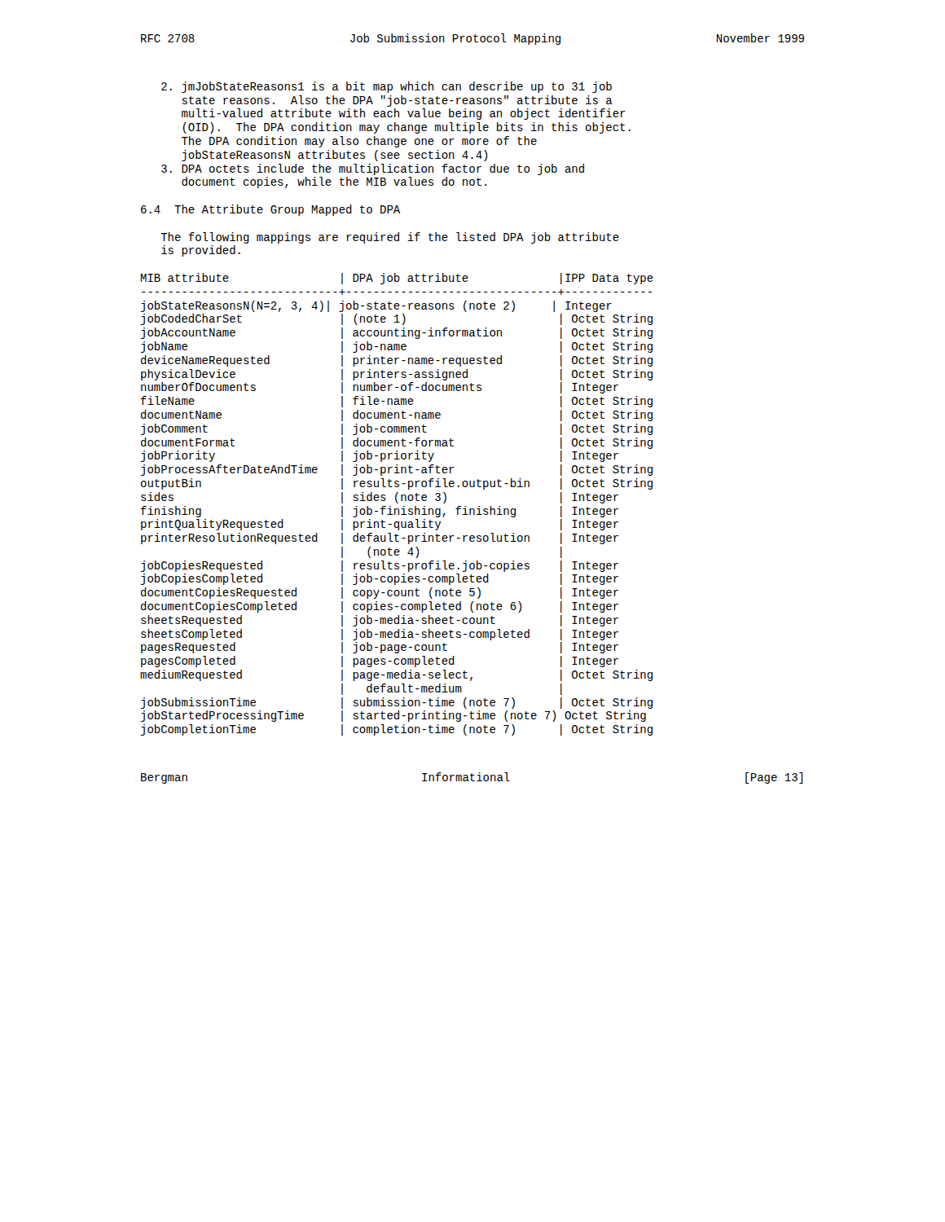RFC 2708 Job Submission Protocol Mapping November 1999
   2. jmJobStateReasons1 is a bit map which can describe up to 31 job
      state reasons.  Also the DPA "job-state-reasons" attribute is a
      multi-valued attribute with each value being an object identifier
      (OID).  The DPA condition may change multiple bits in this object.
      The DPA condition may also change one or more of the
      jobStateReasonsN attributes (see section 4.4)
   3. DPA octets include the multiplication factor due to job and
      document copies, while the MIB values do not.

6.4  The Attribute Group Mapped to DPA

   The following mappings are required if the listed DPA job attribute
   is provided.

MIB attribute                | DPA job attribute             |IPP Data type
-----------------------------+-------------------------------+-------------
jobStateReasonsN(N=2, 3, 4)| job-state-reasons (note 2)     | Integer
jobCodedCharSet              | (note 1)                      | Octet String
jobAccountName               | accounting-information        | Octet String
jobName                      | job-name                      | Octet String
deviceNameRequested          | printer-name-requested        | Octet String
physicalDevice               | printers-assigned             | Octet String
numberOfDocuments            | number-of-documents           | Integer
fileName                     | file-name                     | Octet String
documentName                 | document-name                 | Octet String
jobComment                   | job-comment                   | Octet String
documentFormat               | document-format               | Octet String
jobPriority                  | job-priority                  | Integer
jobProcessAfterDateAndTime   | job-print-after               | Octet String
outputBin                    | results-profile.output-bin    | Octet String
sides                        | sides (note 3)                | Integer
finishing                    | job-finishing, finishing      | Integer
printQualityRequested        | print-quality                 | Integer
printerResolutionRequested   | default-printer-resolution    | Integer
                             |   (note 4)                    |
jobCopiesRequested           | results-profile.job-copies    | Integer
jobCopiesCompleted           | job-copies-completed          | Integer
documentCopiesRequested      | copy-count (note 5)           | Integer
documentCopiesCompleted      | copies-completed (note 6)     | Integer
sheetsRequested              | job-media-sheet-count         | Integer
sheetsCompleted              | job-media-sheets-completed    | Integer
pagesRequested               | job-page-count                | Integer
pagesCompleted               | pages-completed               | Integer
mediumRequested              | page-media-select,            | Octet String
                             |   default-medium              |
jobSubmissionTime            | submission-time (note 7)      | Octet String
jobStartedProcessingTime     | started-printing-time (note 7) Octet String
jobCompletionTime            | completion-time (note 7)      | Octet String
Bergman Informational [Page 13]